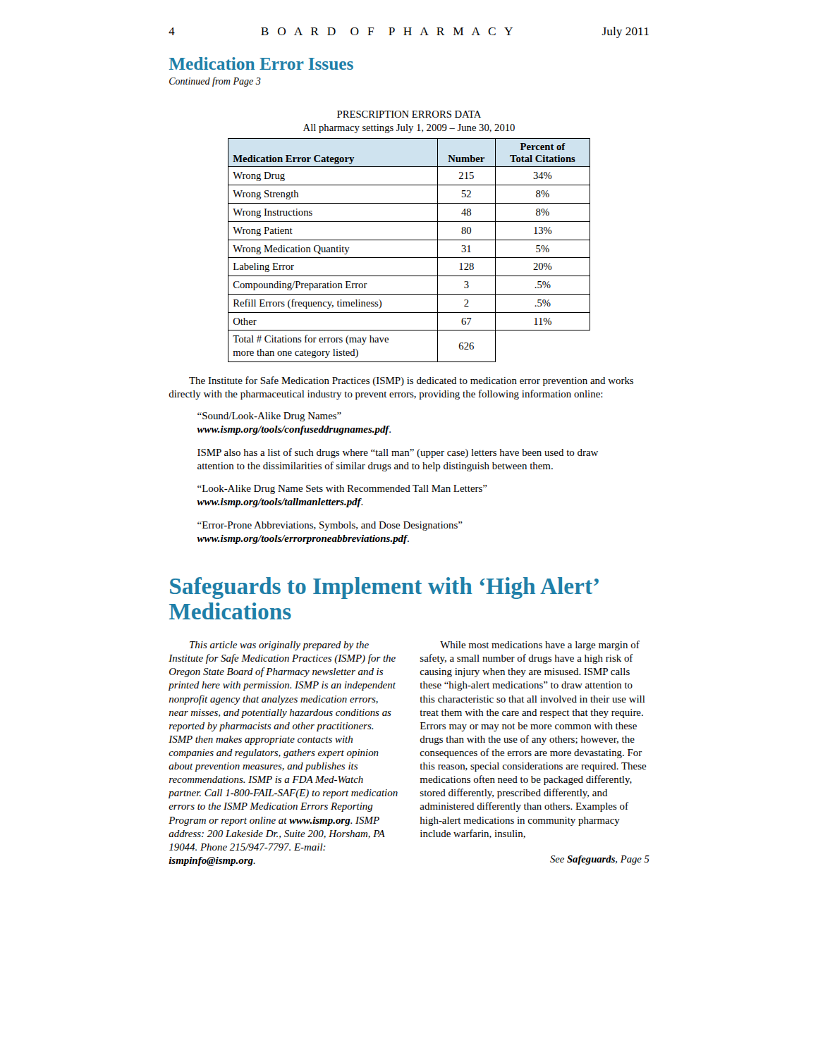4 B O A R D O F P H A R M A C Y July 2011
Medication Error Issues
Continued from Page 3
PRESCRIPTION ERRORS DATA
All pharmacy settings July 1, 2009 – June 30, 2010
| Medication Error Category | Number | Percent of Total Citations |
| --- | --- | --- |
| Wrong Drug | 215 | 34% |
| Wrong Strength | 52 | 8% |
| Wrong Instructions | 48 | 8% |
| Wrong Patient | 80 | 13% |
| Wrong Medication Quantity | 31 | 5% |
| Labeling Error | 128 | 20% |
| Compounding/Preparation Error | 3 | .5% |
| Refill Errors (frequency, timeliness) | 2 | .5% |
| Other | 67 | 11% |
| Total # Citations for errors (may have more than one category listed) | 626 | |
The Institute for Safe Medication Practices (ISMP) is dedicated to medication error prevention and works directly with the pharmaceutical industry to prevent errors, providing the following information online:
“Sound/Look-Alike Drug Names”
www.ismp.org/tools/confuseddrugnames.pdf.
ISMP also has a list of such drugs where “tall man” (upper case) letters have been used to draw attention to the dissimilarities of similar drugs and to help distinguish between them.
“Look-Alike Drug Name Sets with Recommended Tall Man Letters”
www.ismp.org/tools/tallmanletters.pdf.
“Error-Prone Abbreviations, Symbols, and Dose Designations”
www.ismp.org/tools/errorproneabbreviations.pdf.
Safeguards to Implement with ‘High Alert’ Medications
This article was originally prepared by the Institute for Safe Medication Practices (ISMP) for the Oregon State Board of Pharmacy newsletter and is printed here with permission. ISMP is an independent nonprofit agency that analyzes medication errors, near misses, and potentially hazardous conditions as reported by pharmacists and other practitioners. ISMP then makes appropriate contacts with companies and regulators, gathers expert opinion about prevention measures, and publishes its recommendations. ISMP is a FDA Med-Watch partner. Call 1-800-FAIL-SAF(E) to report medication errors to the ISMP Medication Errors Reporting Program or report online at www.ismp.org. ISMP address: 200 Lakeside Dr., Suite 200, Horsham, PA 19044. Phone 215/947-7797. E-mail: ismpinfo@ismp.org.
While most medications have a large margin of safety, a small number of drugs have a high risk of causing injury when they are misused. ISMP calls these “high-alert medications” to draw attention to this characteristic so that all involved in their use will treat them with the care and respect that they require. Errors may or may not be more common with these drugs than with the use of any others; however, the consequences of the errors are more devastating. For this reason, special considerations are required. These medications often need to be packaged differently, stored differently, prescribed differently, and administered differently than others. Examples of high-alert medications in community pharmacy include warfarin, insulin,
See Safeguards, Page 5